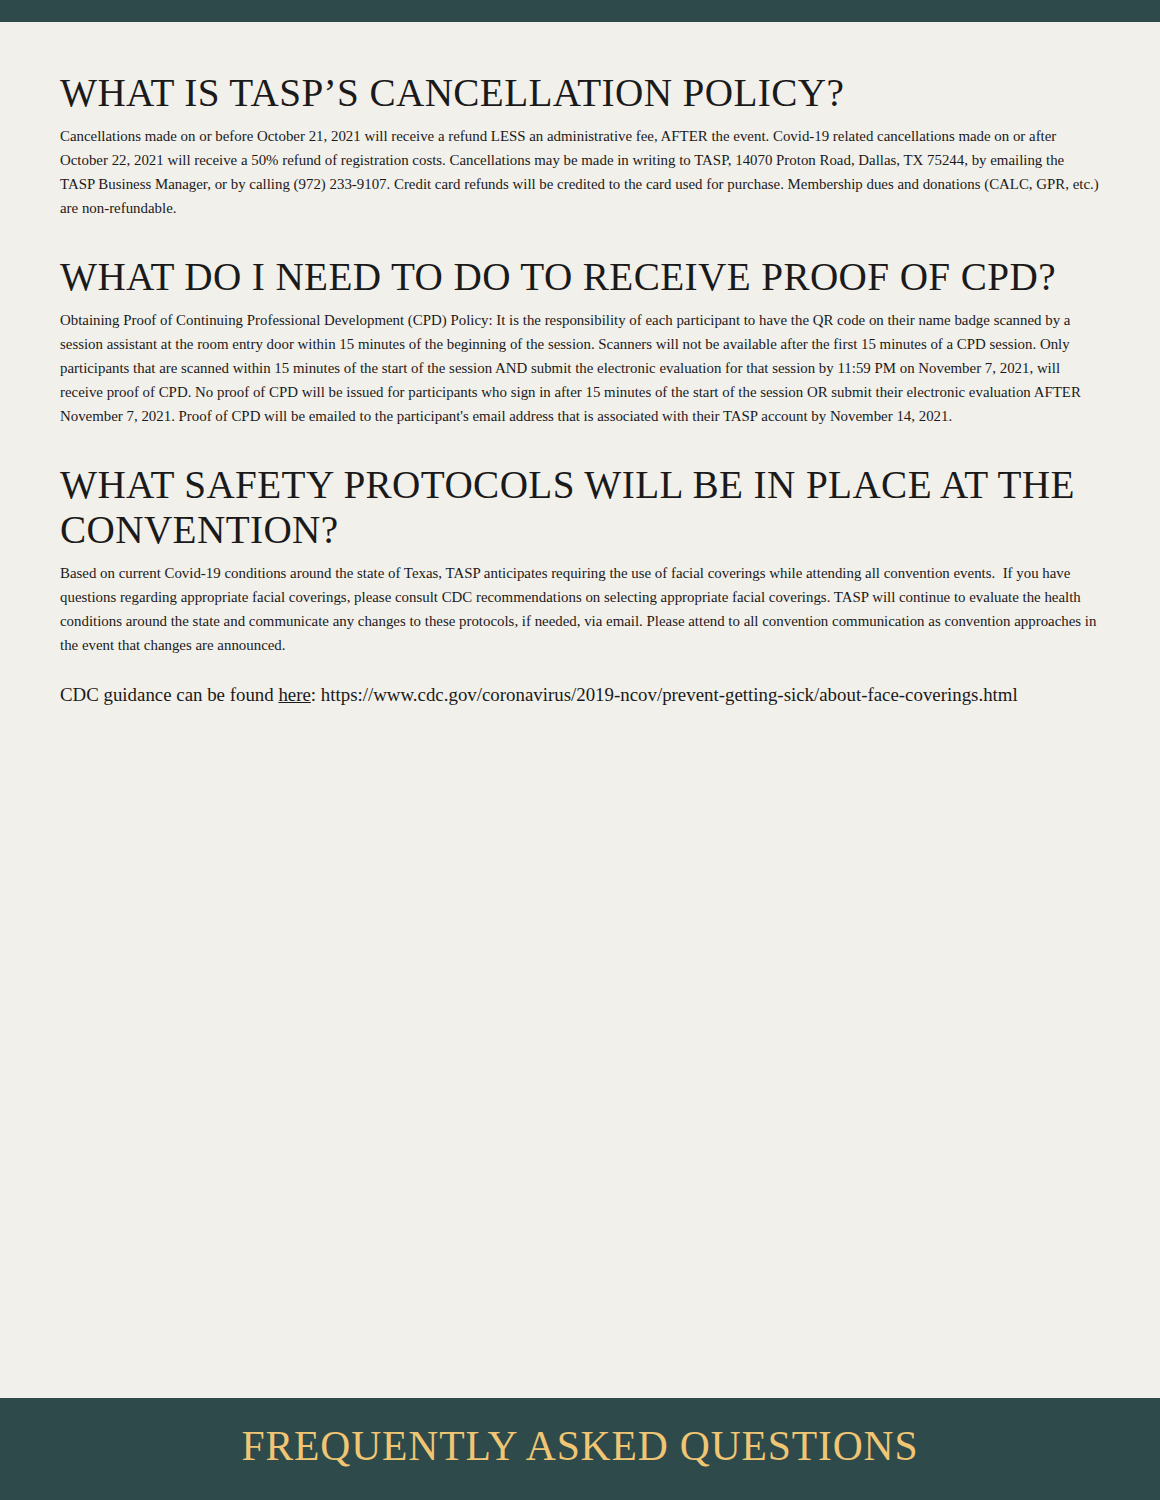WHAT IS TASP’S CANCELLATION POLICY?
Cancellations made on or before October 21, 2021 will receive a refund LESS an administrative fee, AFTER the event. Covid-19 related cancellations made on or after October 22, 2021 will receive a 50% refund of registration costs. Cancellations may be made in writing to TASP, 14070 Proton Road, Dallas, TX 75244, by emailing the TASP Business Manager, or by calling (972) 233-9107. Credit card refunds will be credited to the card used for purchase. Membership dues and donations (CALC, GPR, etc.) are non-refundable.
WHAT DO I NEED TO DO TO RECEIVE PROOF OF CPD?
Obtaining Proof of Continuing Professional Development (CPD) Policy: It is the responsibility of each participant to have the QR code on their name badge scanned by a session assistant at the room entry door within 15 minutes of the beginning of the session. Scanners will not be available after the first 15 minutes of a CPD session. Only participants that are scanned within 15 minutes of the start of the session AND submit the electronic evaluation for that session by 11:59 PM on November 7, 2021, will receive proof of CPD. No proof of CPD will be issued for participants who sign in after 15 minutes of the start of the session OR submit their electronic evaluation AFTER November 7, 2021. Proof of CPD will be emailed to the participant's email address that is associated with their TASP account by November 14, 2021.
WHAT SAFETY PROTOCOLS WILL BE IN PLACE AT THE CONVENTION?
Based on current Covid-19 conditions around the state of Texas, TASP anticipates requiring the use of facial coverings while attending all convention events. If you have questions regarding appropriate facial coverings, please consult CDC recommendations on selecting appropriate facial coverings. TASP will continue to evaluate the health conditions around the state and communicate any changes to these protocols, if needed, via email. Please attend to all convention communication as convention approaches in the event that changes are announced.
CDC guidance can be found here: https://www.cdc.gov/coronavirus/2019-ncov/prevent-getting-sick/about-face-coverings.html
FREQUENTLY ASKED QUESTIONS